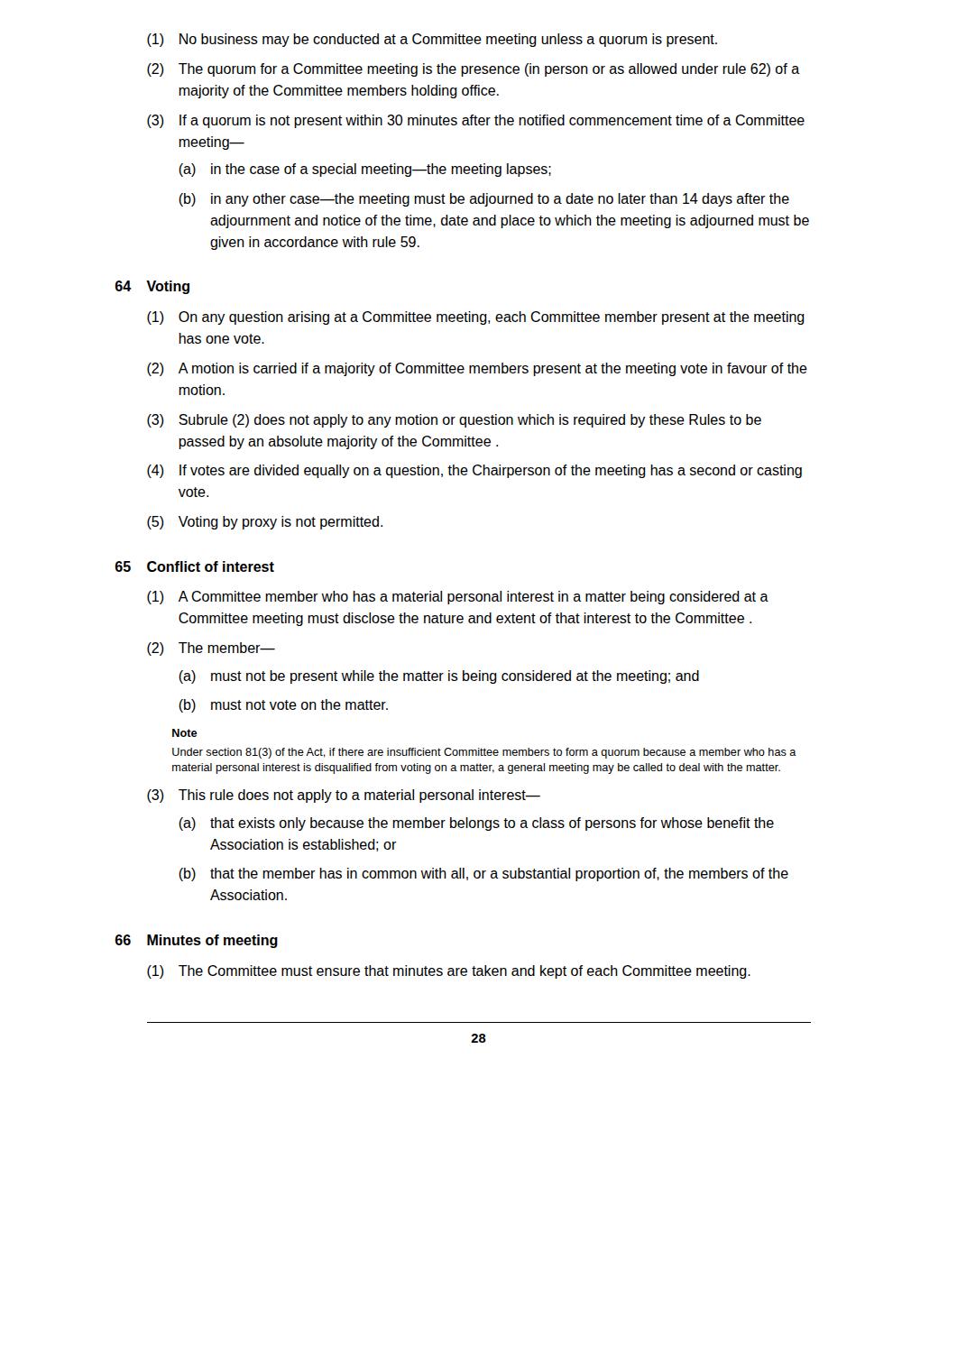(1) No business may be conducted at a Committee meeting unless a quorum is present.
(2) The quorum for a Committee meeting is the presence (in person or as allowed under rule 62) of a majority of the Committee members holding office.
(3) If a quorum is not present within 30 minutes after the notified commencement time of a Committee meeting—
(a) in the case of a special meeting—the meeting lapses;
(b) in any other case—the meeting must be adjourned to a date no later than 14 days after the adjournment and notice of the time, date and place to which the meeting is adjourned must be given in accordance with rule 59.
64 Voting
(1) On any question arising at a Committee meeting, each Committee member present at the meeting has one vote.
(2) A motion is carried if a majority of Committee members present at the meeting vote in favour of the motion.
(3) Subrule (2) does not apply to any motion or question which is required by these Rules to be passed by an absolute majority of the Committee .
(4) If votes are divided equally on a question, the Chairperson of the meeting has a second or casting vote.
(5) Voting by proxy is not permitted.
65 Conflict of interest
(1) A Committee member who has a material personal interest in a matter being considered at a Committee meeting must disclose the nature and extent of that interest to the Committee .
(2) The member—
(a) must not be present while the matter is being considered at the meeting; and
(b) must not vote on the matter.
Note
Under section 81(3) of the Act, if there are insufficient Committee members to form a quorum because a member who has a material personal interest is disqualified from voting on a matter, a general meeting may be called to deal with the matter.
(3) This rule does not apply to a material personal interest—
(a) that exists only because the member belongs to a class of persons for whose benefit the Association is established; or
(b) that the member has in common with all, or a substantial proportion of, the members of the Association.
66 Minutes of meeting
(1) The Committee must ensure that minutes are taken and kept of each Committee meeting.
28